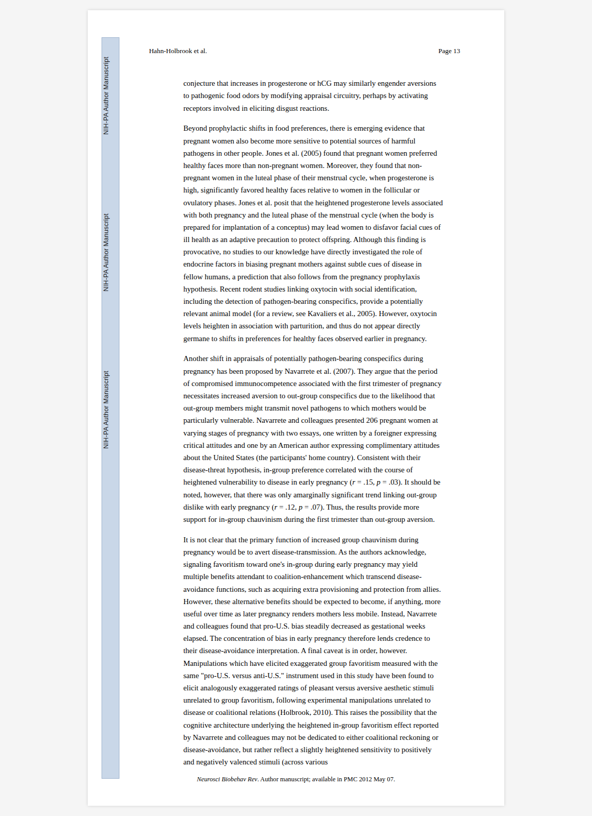NIH-PA Author Manuscript
NIH-PA Author Manuscript
NIH-PA Author Manuscript
Hahn-Holbrook et al. Page 13
conjecture that increases in progesterone or hCG may similarly engender aversions to pathogenic food odors by modifying appraisal circuitry, perhaps by activating receptors involved in eliciting disgust reactions.
Beyond prophylactic shifts in food preferences, there is emerging evidence that pregnant women also become more sensitive to potential sources of harmful pathogens in other people. Jones et al. (2005) found that pregnant women preferred healthy faces more than non-pregnant women. Moreover, they found that non-pregnant women in the luteal phase of their menstrual cycle, when progesterone is high, significantly favored healthy faces relative to women in the follicular or ovulatory phases. Jones et al. posit that the heightened progesterone levels associated with both pregnancy and the luteal phase of the menstrual cycle (when the body is prepared for implantation of a conceptus) may lead women to disfavor facial cues of ill health as an adaptive precaution to protect offspring. Although this finding is provocative, no studies to our knowledge have directly investigated the role of endocrine factors in biasing pregnant mothers against subtle cues of disease in fellow humans, a prediction that also follows from the pregnancy prophylaxis hypothesis. Recent rodent studies linking oxytocin with social identification, including the detection of pathogen-bearing conspecifics, provide a potentially relevant animal model (for a review, see Kavaliers et al., 2005). However, oxytocin levels heighten in association with parturition, and thus do not appear directly germane to shifts in preferences for healthy faces observed earlier in pregnancy.
Another shift in appraisals of potentially pathogen-bearing conspecifics during pregnancy has been proposed by Navarrete et al. (2007). They argue that the period of compromised immunocompetence associated with the first trimester of pregnancy necessitates increased aversion to out-group conspecifics due to the likelihood that out-group members might transmit novel pathogens to which mothers would be particularly vulnerable. Navarrete and colleagues presented 206 pregnant women at varying stages of pregnancy with two essays, one written by a foreigner expressing critical attitudes and one by an American author expressing complimentary attitudes about the United States (the participants' home country). Consistent with their disease-threat hypothesis, in-group preference correlated with the course of heightened vulnerability to disease in early pregnancy (r = .15, p = .03). It should be noted, however, that there was only amarginally significant trend linking out-group dislike with early pregnancy (r = .12, p = .07). Thus, the results provide more support for in-group chauvinism during the first trimester than out-group aversion.
It is not clear that the primary function of increased group chauvinism during pregnancy would be to avert disease-transmission. As the authors acknowledge, signaling favoritism toward one's in-group during early pregnancy may yield multiple benefits attendant to coalition-enhancement which transcend disease-avoidance functions, such as acquiring extra provisioning and protection from allies. However, these alternative benefits should be expected to become, if anything, more useful over time as later pregnancy renders mothers less mobile. Instead, Navarrete and colleagues found that pro-U.S. bias steadily decreased as gestational weeks elapsed. The concentration of bias in early pregnancy therefore lends credence to their disease-avoidance interpretation. A final caveat is in order, however. Manipulations which have elicited exaggerated group favoritism measured with the same "pro-U.S. versus anti-U.S." instrument used in this study have been found to elicit analogously exaggerated ratings of pleasant versus aversive aesthetic stimuli unrelated to group favoritism, following experimental manipulations unrelated to disease or coalitional relations (Holbrook, 2010). This raises the possibility that the cognitive architecture underlying the heightened in-group favoritism effect reported by Navarrete and colleagues may not be dedicated to either coalitional reckoning or disease-avoidance, but rather reflect a slightly heightened sensitivity to positively and negatively valenced stimuli (across various
Neurosci Biobehav Rev. Author manuscript; available in PMC 2012 May 07.